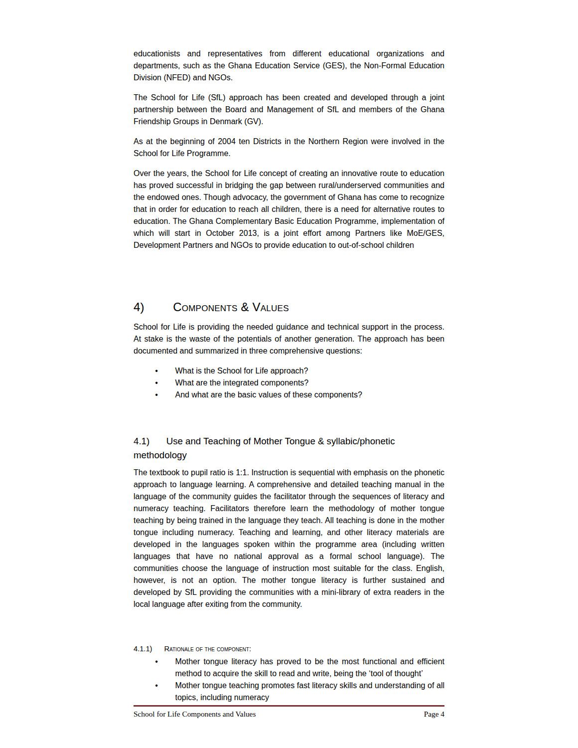educationists and representatives from different educational organizations and departments, such as the Ghana Education Service (GES), the Non-Formal Education Division (NFED) and NGOs.
The School for Life (SfL) approach has been created and developed through a joint partnership between the Board and Management of SfL and members of the Ghana Friendship Groups in Denmark (GV).
As at the beginning of 2004 ten Districts in the Northern Region were involved in the School for Life Programme.
Over the years, the School for Life concept of creating an innovative route to education has proved successful in bridging the gap between rural/underserved communities and the endowed ones. Though advocacy, the government of Ghana has come to recognize that in order for education to reach all children, there is a need for alternative routes to education. The Ghana Complementary Basic Education Programme, implementation of which will start in October 2013, is a joint effort among Partners like MoE/GES, Development Partners and NGOs to provide education to out-of-school children
4) Components & Values
School for Life is providing the needed guidance and technical support in the process. At stake is the waste of the potentials of another generation. The approach has been documented and summarized in three comprehensive questions:
What is the School for Life approach?
What are the integrated components?
And what are the basic values of these components?
4.1) Use and Teaching of Mother Tongue & syllabic/phonetic methodology
The textbook to pupil ratio is 1:1. Instruction is sequential with emphasis on the phonetic approach to language learning. A comprehensive and detailed teaching manual in the language of the community guides the facilitator through the sequences of literacy and numeracy teaching. Facilitators therefore learn the methodology of mother tongue teaching by being trained in the language they teach. All teaching is done in the mother tongue including numeracy. Teaching and learning, and other literacy materials are developed in the languages spoken within the programme area (including written languages that have no national approval as a formal school language). The communities choose the language of instruction most suitable for the class. English, however, is not an option. The mother tongue literacy is further sustained and developed by SfL providing the communities with a mini-library of extra readers in the local language after exiting from the community.
4.1.1) Rationale of the component:
Mother tongue literacy has proved to be the most functional and efficient method to acquire the skill to read and write, being the ‘tool of thought’
Mother tongue teaching promotes fast literacy skills and understanding of all topics, including numeracy
School for Life Components and Values
Page 4